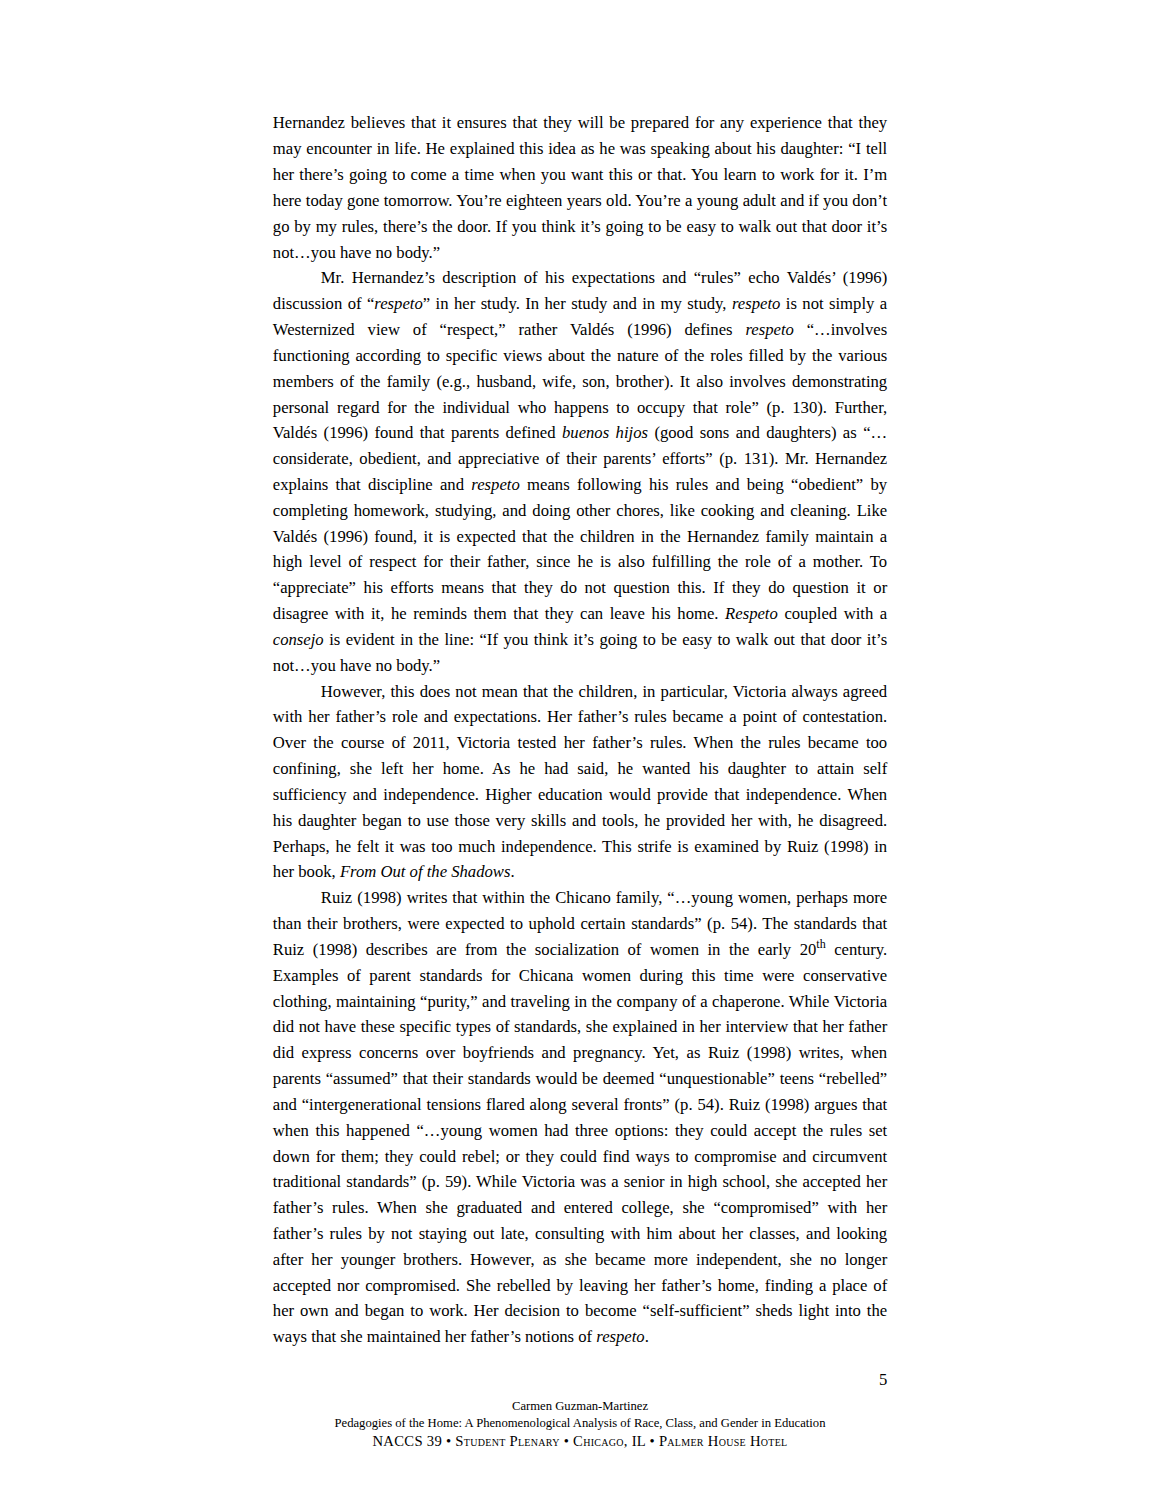Hernandez believes that it ensures that they will be prepared for any experience that they may encounter in life. He explained this idea as he was speaking about his daughter: “I tell her there’s going to come a time when you want this or that. You learn to work for it. I’m here today gone tomorrow. You’re eighteen years old. You’re a young adult and if you don’t go by my rules, there’s the door. If you think it’s going to be easy to walk out that door it’s not…you have no body.”
Mr. Hernandez’s description of his expectations and “rules” echo Valdés’ (1996) discussion of “respeto” in her study. In her study and in my study, respeto is not simply a Westernized view of “respect,” rather Valdés (1996) defines respeto “…involves functioning according to specific views about the nature of the roles filled by the various members of the family (e.g., husband, wife, son, brother). It also involves demonstrating personal regard for the individual who happens to occupy that role” (p. 130). Further, Valdés (1996) found that parents defined buenos hijos (good sons and daughters) as “…considerate, obedient, and appreciative of their parents’ efforts” (p. 131). Mr. Hernandez explains that discipline and respeto means following his rules and being “obedient” by completing homework, studying, and doing other chores, like cooking and cleaning. Like Valdés (1996) found, it is expected that the children in the Hernandez family maintain a high level of respect for their father, since he is also fulfilling the role of a mother. To “appreciate” his efforts means that they do not question this. If they do question it or disagree with it, he reminds them that they can leave his home. Respeto coupled with a consejo is evident in the line: “If you think it’s going to be easy to walk out that door it’s not…you have no body.”
However, this does not mean that the children, in particular, Victoria always agreed with her father’s role and expectations. Her father’s rules became a point of contestation. Over the course of 2011, Victoria tested her father’s rules. When the rules became too confining, she left her home. As he had said, he wanted his daughter to attain self sufficiency and independence. Higher education would provide that independence. When his daughter began to use those very skills and tools, he provided her with, he disagreed. Perhaps, he felt it was too much independence. This strife is examined by Ruiz (1998) in her book, From Out of the Shadows.
Ruiz (1998) writes that within the Chicano family, “…young women, perhaps more than their brothers, were expected to uphold certain standards” (p. 54). The standards that Ruiz (1998) describes are from the socialization of women in the early 20th century. Examples of parent standards for Chicana women during this time were conservative clothing, maintaining “purity,” and traveling in the company of a chaperone. While Victoria did not have these specific types of standards, she explained in her interview that her father did express concerns over boyfriends and pregnancy. Yet, as Ruiz (1998) writes, when parents “assumed” that their standards would be deemed “unquestionable” teens “rebelled” and “intergenerational tensions flared along several fronts” (p. 54). Ruiz (1998) argues that when this happened “…young women had three options: they could accept the rules set down for them; they could rebel; or they could find ways to compromise and circumvent traditional standards” (p. 59). While Victoria was a senior in high school, she accepted her father’s rules. When she graduated and entered college, she “compromised” with her father’s rules by not staying out late, consulting with him about her classes, and looking after her younger brothers. However, as she became more independent, she no longer accepted nor compromised. She rebelled by leaving her father’s home, finding a place of her own and began to work. Her decision to become “self-sufficient” sheds light into the ways that she maintained her father’s notions of respeto.
5
Carmen Guzman-Martinez
Pedagogies of the Home: A Phenomenological Analysis of Race, Class, and Gender in Education
NACCS 39 • Student Plenary • Chicago, IL • Palmer House Hotel